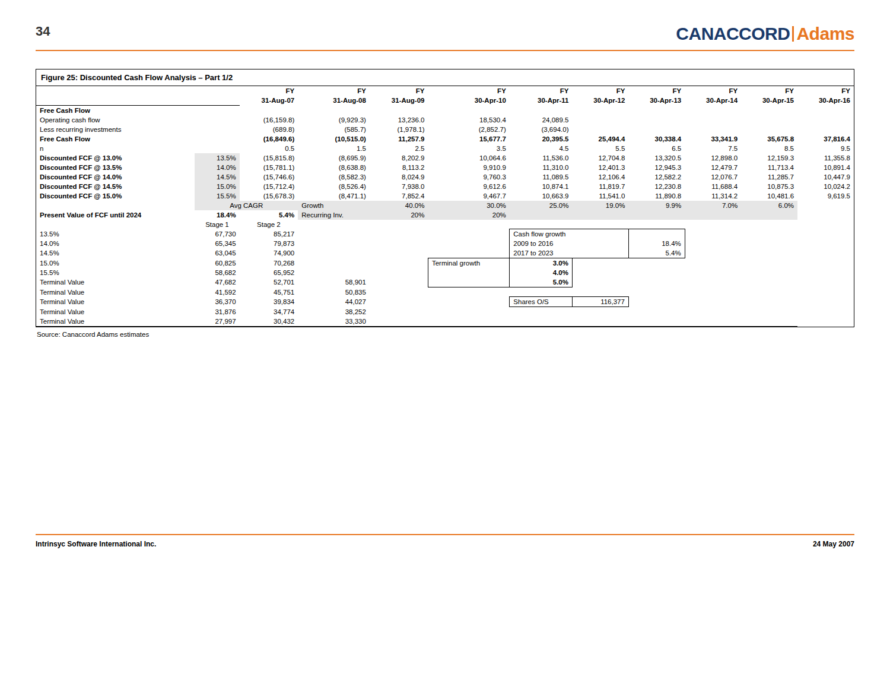34
CANACCORD Adams
Figure 25: Discounted Cash Flow Analysis – Part 1/2
| | | FY | FY | FY | FY | FY | FY | FY | FY | FY | FY |
| | | 31-Aug-07 | 31-Aug-08 | 31-Aug-09 | 30-Apr-10 | 30-Apr-11 | 30-Apr-12 | 30-Apr-13 | 30-Apr-14 | 30-Apr-15 | 30-Apr-16 |
| Free Cash Flow | |
| Operating cash flow | | (16,159.8) | (9,929.3) | 13,236.0 | 18,530.4 | 24,089.5 | | | | | |
| Less recurring investments | | (689.8) | (585.7) | (1,978.1) | (2,852.7) | (3,694.0) | | | | | |
| Free Cash Flow | | (16,849.6) | (10,515.0) | 11,257.9 | 15,677.7 | 20,395.5 | 25,494.4 | 30,338.4 | 33,341.9 | 35,675.8 | 37,816.4 |
| n | | 0.5 | 1.5 | 2.5 | 3.5 | 4.5 | 5.5 | 6.5 | 7.5 | 8.5 | 9.5 |
| Discounted FCF @ 13.0% | 13.5% | (15,815.8) | (8,695.9) | 8,202.9 | 10,064.6 | 11,536.0 | 12,704.8 | 13,320.5 | 12,898.0 | 12,159.3 | 11,355.8 |
| Discounted FCF @ 13.5% | 14.0% | (15,781.1) | (8,638.8) | 8,113.2 | 9,910.9 | 11,310.0 | 12,401.3 | 12,945.3 | 12,479.7 | 11,713.4 | 10,891.4 |
| Discounted FCF @ 14.0% | 14.5% | (15,746.6) | (8,582.3) | 8,024.9 | 9,760.3 | 11,089.5 | 12,106.4 | 12,582.2 | 12,076.7 | 11,285.7 | 10,447.9 |
| Discounted FCF @ 14.5% | 15.0% | (15,712.4) | (8,526.4) | 7,938.0 | 9,612.6 | 10,874.1 | 11,819.7 | 12,230.8 | 11,688.4 | 10,875.3 | 10,024.2 |
| Discounted FCF @ 15.0% | 15.5% | (15,678.3) | (8,471.1) | 7,852.4 | 9,467.7 | 10,663.9 | 11,541.0 | 11,890.8 | 11,314.2 | 10,481.6 | 9,619.5 |
| | Avg CAGR | Growth | 40.0% | 30.0% | 25.0% | 19.0% | 9.9% | 7.0% | 6.0% |
| Present Value of FCF until 2024 | 18.4% | 5.4% | Recurring Inv. | 20% | 20% | | | | | |
| | Stage 1 | Stage 2 | |
| 13.5% | 67,730 | 85,217 | | Cash flow growth | | |
| 14.0% | 65,345 | 79,873 | | 2009 to 2016 | 18.4% | |
| 14.5% | 63,045 | 74,900 | | 2017 to 2023 | 5.4% | |
| 15.0% | 60,825 | 70,268 | | Terminal growth | 3.0% | |
| 15.5% | 58,682 | 65,952 | | | 4.0% | |
| Terminal Value | 47,682 | 52,701 | 58,901 | | | 5.0% | |
| Terminal Value | 41,592 | 45,751 | 50,835 | |
| Terminal Value | 36,370 | 39,834 | 44,027 | | Shares O/S | 116,377 | |
| Terminal Value | 31,876 | 34,774 | 38,252 | |
| Terminal Value | 27,997 | 30,432 | 33,330 | |
Source: Canaccord Adams estimates
Intrinsyc Software International Inc. 24 May 2007